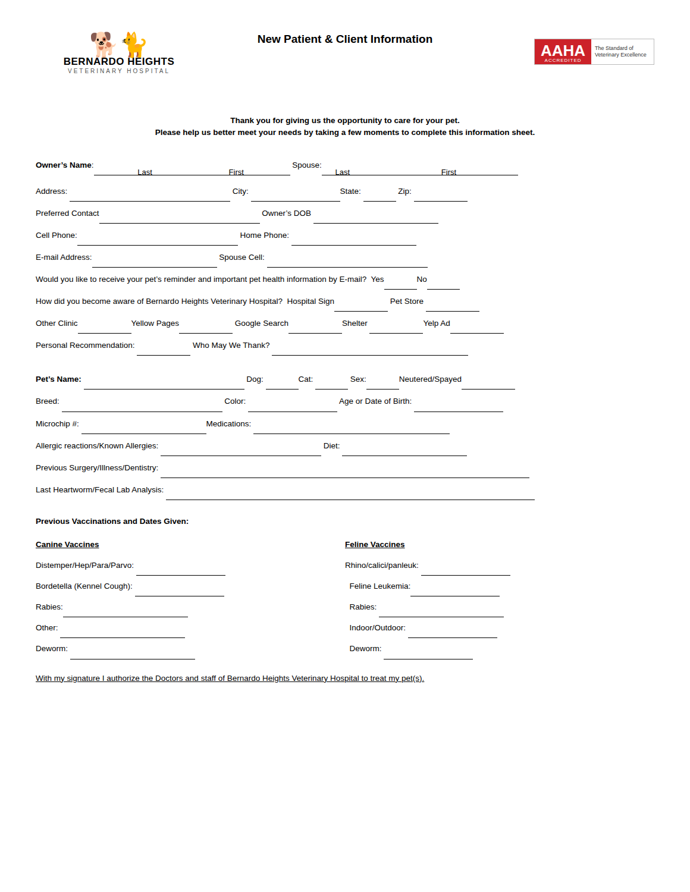🐕🐈
BERNARDO HEIGHTS
VETERINARY HOSPITAL
AAHAACCREDITED
The Standard of
Veterinary Excellence
New Patient & Client Information
Thank you for giving us the opportunity to care for your pet.
Please help us better meet your needs by taking a few moments to complete this information sheet.
Owner’s Name: Spouse:
Last First Last First
Address: City: State: Zip:
Preferred Contact Owner’s DOB
Cell Phone: Home Phone:
E-mail Address: Spouse Cell:
Would you like to receive your pet’s reminder and important pet health information by E-mail? Yes No
How did you become aware of Bernardo Heights Veterinary Hospital? Hospital Sign Pet Store
Other Clinic Yellow Pages Google Search Shelter Yelp Ad
Personal Recommendation: Who May We Thank?
Pet’s Name: Dog: Cat: Sex: Neutered/Spayed
Breed: Color: Age or Date of Birth:
Microchip #: Medications:
Allergic reactions/Known Allergies: Diet:
Previous Surgery/Illness/Dentistry:
Last Heartworm/Fecal Lab Analysis:
Previous Vaccinations and Dates Given:
| Canine Vaccines | Feline Vaccines |
| Distemper/Hep/Para/Parvo: | Rhino/calici/panleuk: |
| Bordetella (Kennel Cough): | Feline Leukemia: |
| Rabies: | Rabies: |
| Other: | Indoor/Outdoor: |
| Deworm: | Deworm: |
With my signature I authorize the Doctors and staff of Bernardo Heights Veterinary Hospital to treat my pet(s).